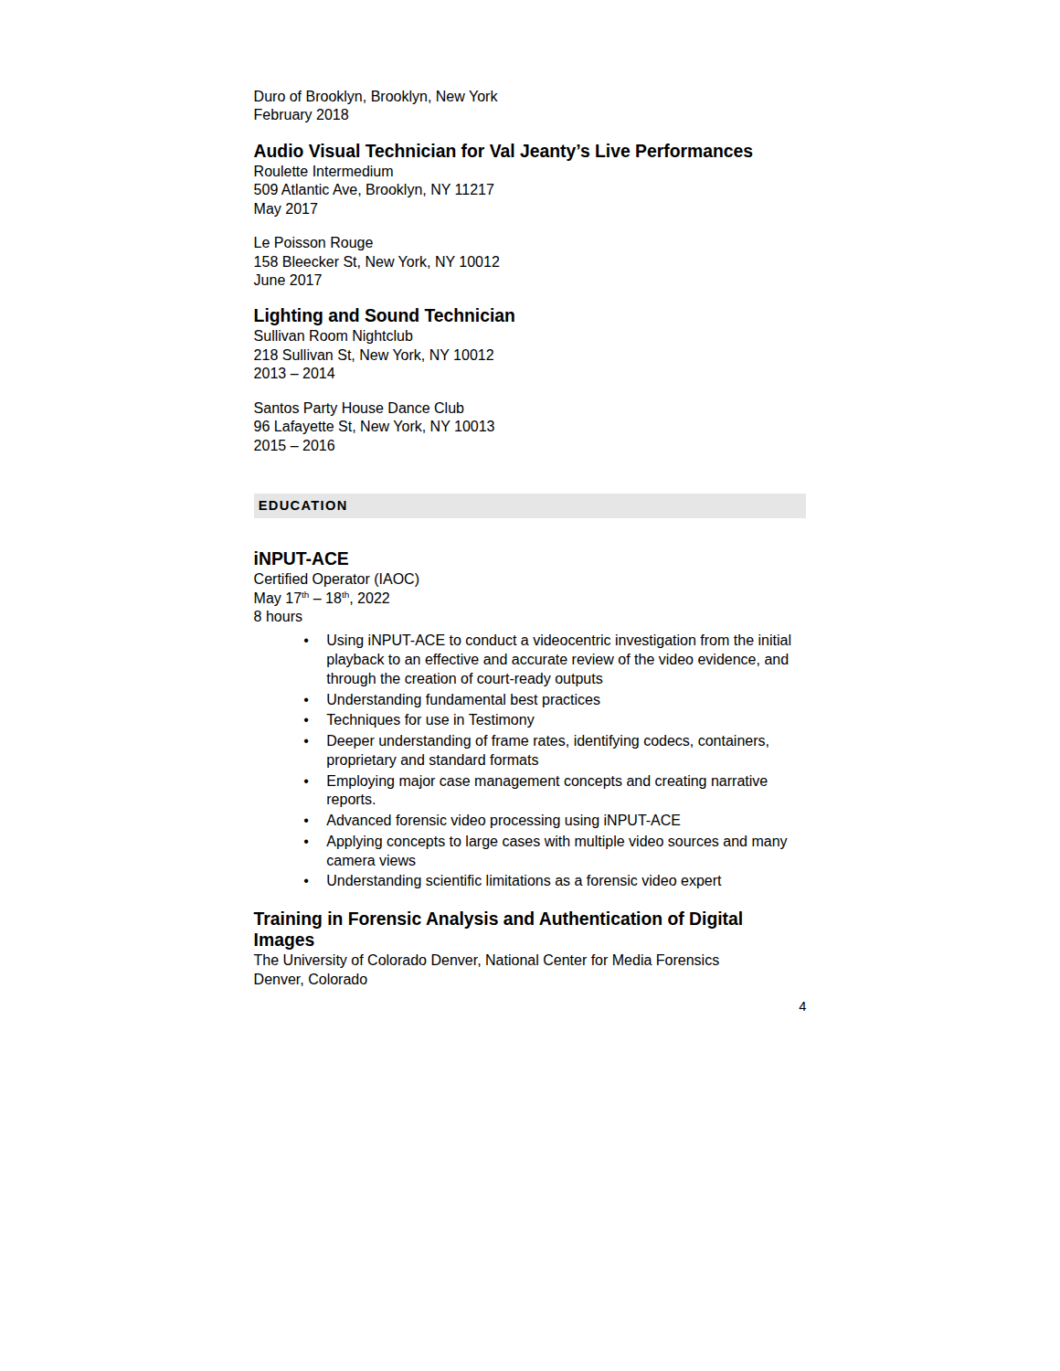Duro of Brooklyn, Brooklyn, New York
February 2018
Audio Visual Technician for Val Jeanty’s Live Performances
Roulette Intermedium
509 Atlantic Ave, Brooklyn, NY 11217
May 2017
Le Poisson Rouge
158 Bleecker St, New York, NY 10012
June 2017
Lighting and Sound Technician
Sullivan Room Nightclub
218 Sullivan St, New York, NY 10012
2013 – 2014
Santos Party House Dance Club
96 Lafayette St, New York, NY 10013
2015 – 2016
Education
iNPUT-ACE
Certified Operator (IAOC)
May 17th – 18th, 2022
8 hours
Using iNPUT-ACE to conduct a videocentric investigation from the initial playback to an effective and accurate review of the video evidence, and through the creation of court-ready outputs
Understanding fundamental best practices
Techniques for use in Testimony
Deeper understanding of frame rates, identifying codecs, containers, proprietary and standard formats
Employing major case management concepts and creating narrative reports.
Advanced forensic video processing using iNPUT-ACE
Applying concepts to large cases with multiple video sources and many camera views
Understanding scientific limitations as a forensic video expert
Training in Forensic Analysis and Authentication of Digital Images
The University of Colorado Denver, National Center for Media Forensics
Denver, Colorado
4